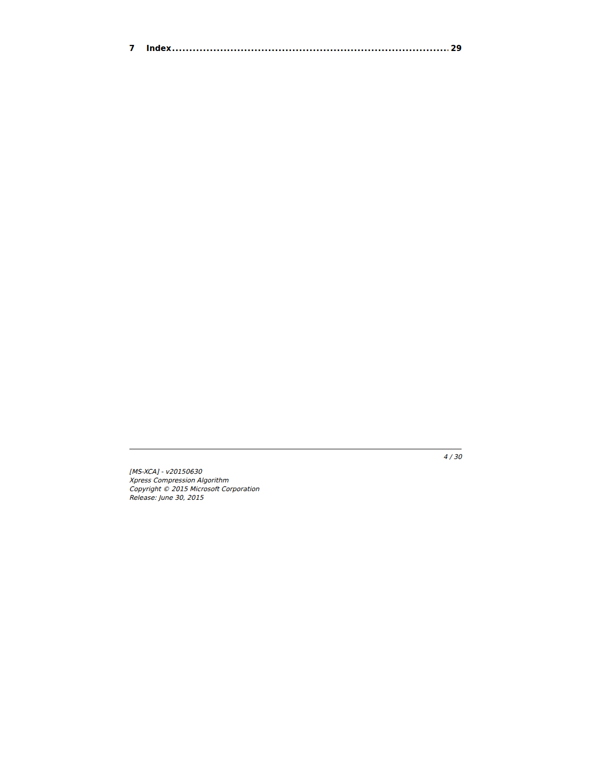7 Index ................................................................................................................ 29
4 / 30
[MS-XCA] - v20150630
Xpress Compression Algorithm
Copyright © 2015 Microsoft Corporation
Release: June 30, 2015